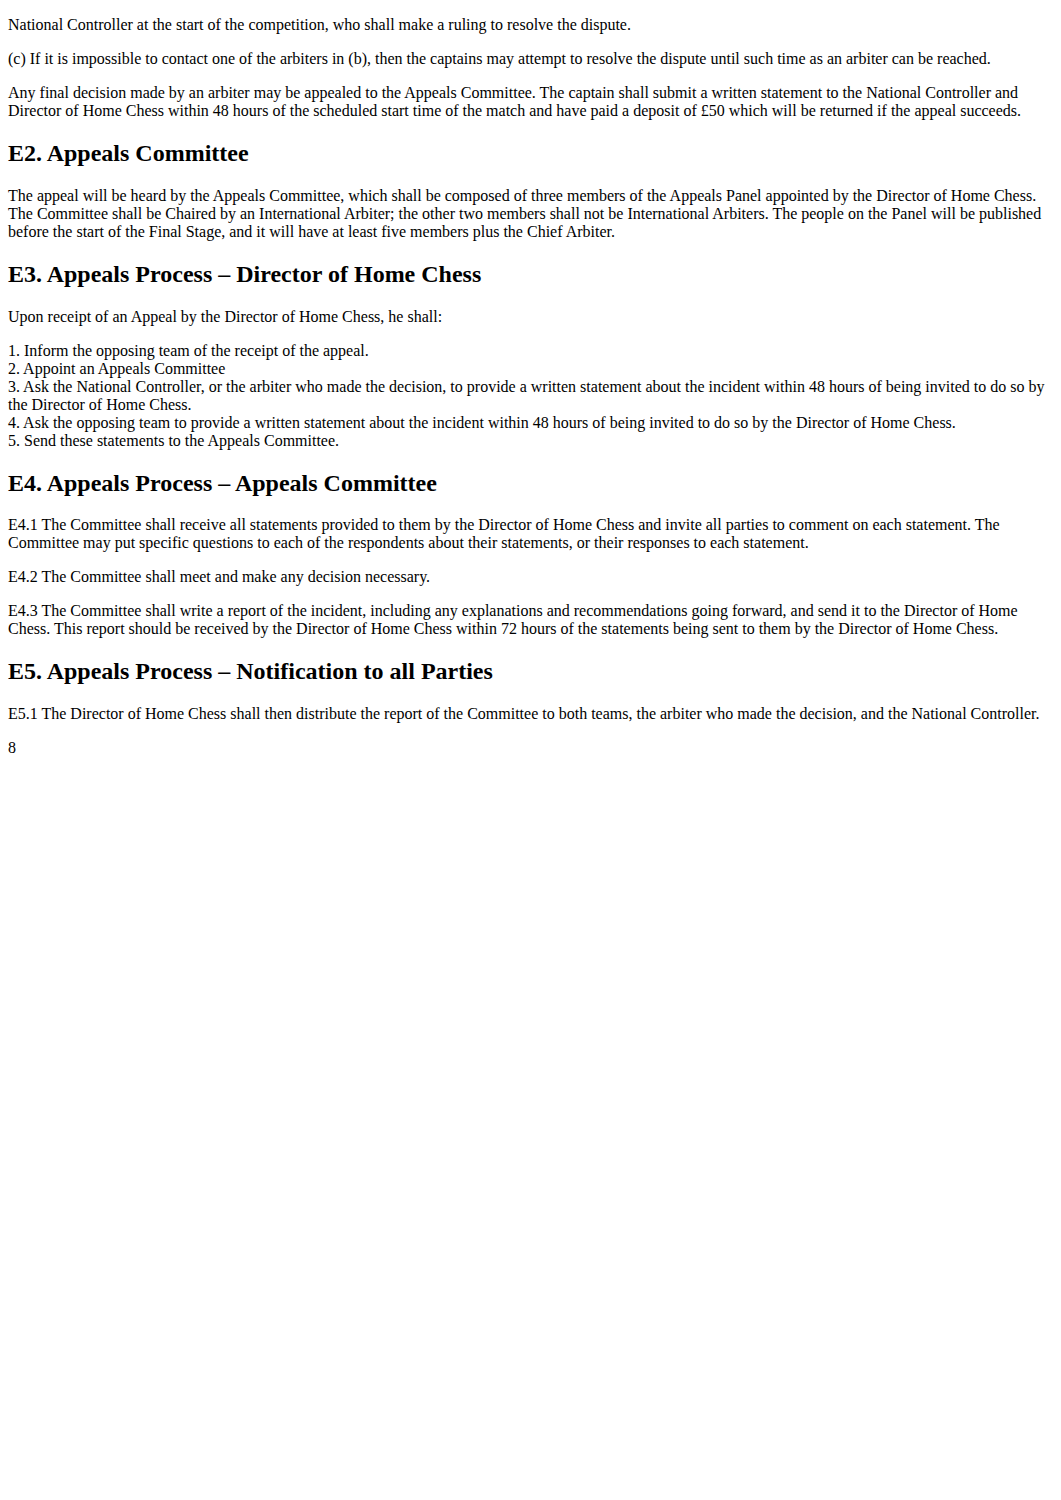National Controller at the start of the competition, who shall make a ruling to resolve the dispute.
(c) If it is impossible to contact one of the arbiters in (b), then the captains may attempt to resolve the dispute until such time as an arbiter can be reached.
Any final decision made by an arbiter may be appealed to the Appeals Committee. The captain shall submit a written statement to the National Controller and Director of Home Chess within 48 hours of the scheduled start time of the match and have paid a deposit of £50 which will be returned if the appeal succeeds.
E2. Appeals Committee
The appeal will be heard by the Appeals Committee, which shall be composed of three members of the Appeals Panel appointed by the Director of Home Chess. The Committee shall be Chaired by an International Arbiter; the other two members shall not be International Arbiters. The people on the Panel will be published before the start of the Final Stage, and it will have at least five members plus the Chief Arbiter.
E3. Appeals Process – Director of Home Chess
Upon receipt of an Appeal by the Director of Home Chess, he shall:
1. Inform the opposing team of the receipt of the appeal.
2. Appoint an Appeals Committee
3. Ask the National Controller, or the arbiter who made the decision, to provide a written statement about the incident within 48 hours of being invited to do so by the Director of Home Chess.
4. Ask the opposing team to provide a written statement about the incident within 48 hours of being invited to do so by the Director of Home Chess.
5. Send these statements to the Appeals Committee.
E4. Appeals Process – Appeals Committee
E4.1 The Committee shall receive all statements provided to them by the Director of Home Chess and invite all parties to comment on each statement. The Committee may put specific questions to each of the respondents about their statements, or their responses to each statement.
E4.2 The Committee shall meet and make any decision necessary.
E4.3 The Committee shall write a report of the incident, including any explanations and recommendations going forward, and send it to the Director of Home Chess. This report should be received by the Director of Home Chess within 72 hours of the statements being sent to them by the Director of Home Chess.
E5. Appeals Process – Notification to all Parties
E5.1 The Director of Home Chess shall then distribute the report of the Committee to both teams, the arbiter who made the decision, and the National Controller.
8